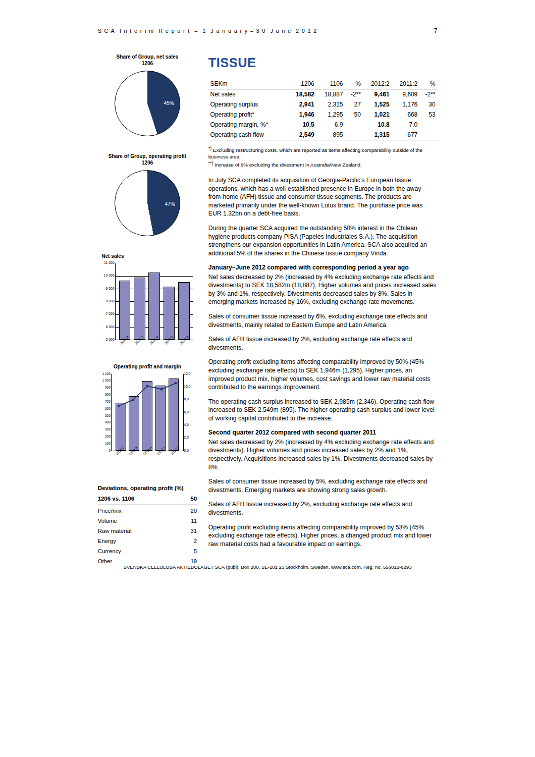S C A I n t e r i m R e p o r t – 1 J a n u a r y – 3 0 J u n e 2 0 1 2
7
Share of Group, net sales
1206
45%
Share of Group, operating profit
1206
47%
Net sales
11 000 10 000 9 000 8 000 7 000 6 000 5 000
2011:2 2011:3 2011:4 2012:1 2012:2
Operating profit and margin
1 100 1 000 900 800 700 600 500 400 300 200 100 0
12,0 10,0 8,0 6,0 4,0 2,0 0,0
2011:2 2011:3 2011:4 2012:1 2012:2
Deviations, operating profit (%)
| 1206 vs. 1106 | 50 |
| Price/mix | 20 |
| Volume | 11 |
| Raw material | 31 |
| Energy | 2 |
| Currency | 5 |
| Other | -19 |
TISSUE
| SEKm | 1206 | 1106 | % | 2012:2 | 2011:2 | % |
| --- | --- | --- | --- | --- | --- | --- |
| Net sales | 18,582 | 18,887 | -2** | 9,461 | 9,609 | -2** |
| Operating surplus | 2,941 | 2,315 | 27 | 1,525 | 1,176 | 30 |
| Operating profit* | 1,946 | 1,295 | 50 | 1,021 | 668 | 53 |
| Operating margin, %* | 10.5 | 6.9 | | 10.8 | 7.0 | |
| Operating cash flow | 2,549 | 895 | | 1,315 | 677 | |
*) Excluding restructuring costs, which are reported as items affecting comparability outside of the business area.
**) Increase of 6% excluding the divestment in Australia/New Zealand.
In July SCA completed its acquisition of Georgia-Pacific’s European tissue operations. which has a well-established presence in Europe in both the away-from-home (AFH) tissue and consumer tissue segments. The products are marketed primarily under the well-known Lotus brand. The purchase price was EUR 1.32bn on a debt-free basis.
During the quarter SCA acquired the outstanding 50% interest in the Chilean hygiene products company PISA (Papeles Industriales S.A.). The acquisition strengthens our expansion opportunities in Latin America. SCA also acquired an additional 5% of the shares in the Chinese tissue company Vinda.
January–June 2012 compared with corresponding period a year ago
Net sales decreased by 2% (increased by 4% excluding exchange rate effects and divestments) to SEK 18,582m (18,887). Higher volumes and prices increased sales by 3% and 1%, respectively. Divestments decreased sales by 8%. Sales in emerging markets increased by 16%, excluding exchange rate movements.
Sales of consumer tissue increased by 6%, excluding exchange rate effects and divestments, mainly related to Eastern Europe and Latin America.
Sales of AFH tissue increased by 2%, excluding exchange rate effects and divestments.
Operating profit excluding items affecting comparability improved by 50% (45% excluding exchange rate effects) to SEK 1,946m (1,295). Higher prices, an improved product mix, higher volumes, cost savings and lower raw material costs contributed to the earnings improvement.
The operating cash surplus increased to SEK 2,985m (2,346). Operating cash flow increased to SEK 2,549m (895). The higher operating cash surplus and lower level of working capital contributed to the increase.
Second quarter 2012 compared with second quarter 2011
Net sales decreased by 2% (increased by 4% excluding exchange rate effects and divestments). Higher volumes and prices increased sales by 2% and 1%, respectively. Acquisitions increased sales by 1%. Divestments decreased sales by 8%.
Sales of consumer tissue increased by 5%, excluding exchange rate effects and divestments. Emerging markets are showing strong sales growth.
Sales of AFH tissue increased by 2%, excluding exchange rate effects and divestments.
Operating profit excluding items affecting comparability improved by 53% (45% excluding exchange rate effects). Higher prices, a changed product mix and lower raw material costs had a favourable impact on earnings.
SVENSKA CELLULOSA AKTIEBOLAGET SCA (publ), Box 200, SE-101 23 Stockholm, Sweden. www.sca.com. Reg. no. 556012-6293